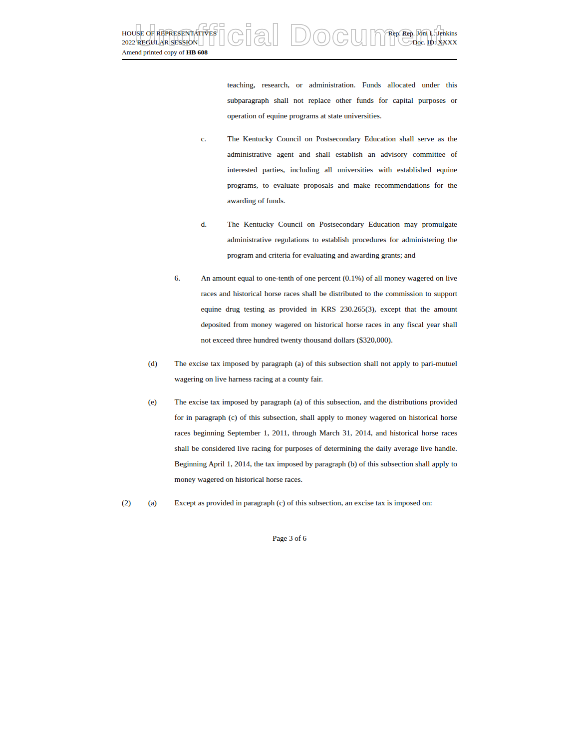Unofficial Document
HOUSE OF REPRESENTATIVES
Rep. Rep. Joni L. Jenkins
2022 REGULAR SESSION
Doc. ID: XXXX
Amend printed copy of HB 608
teaching, research, or administration. Funds allocated under this subparagraph shall not replace other funds for capital purposes or operation of equine programs at state universities.
c. The Kentucky Council on Postsecondary Education shall serve as the administrative agent and shall establish an advisory committee of interested parties, including all universities with established equine programs, to evaluate proposals and make recommendations for the awarding of funds.
d. The Kentucky Council on Postsecondary Education may promulgate administrative regulations to establish procedures for administering the program and criteria for evaluating and awarding grants; and
6. An amount equal to one-tenth of one percent (0.1%) of all money wagered on live races and historical horse races shall be distributed to the commission to support equine drug testing as provided in KRS 230.265(3), except that the amount deposited from money wagered on historical horse races in any fiscal year shall not exceed three hundred twenty thousand dollars ($320,000).
(d) The excise tax imposed by paragraph (a) of this subsection shall not apply to pari-mutuel wagering on live harness racing at a county fair.
(e) The excise tax imposed by paragraph (a) of this subsection, and the distributions provided for in paragraph (c) of this subsection, shall apply to money wagered on historical horse races beginning September 1, 2011, through March 31, 2014, and historical horse races shall be considered live racing for purposes of determining the daily average live handle. Beginning April 1, 2014, the tax imposed by paragraph (b) of this subsection shall apply to money wagered on historical horse races.
(2)(a) Except as provided in paragraph (c) of this subsection, an excise tax is imposed on:
Page 3 of 6